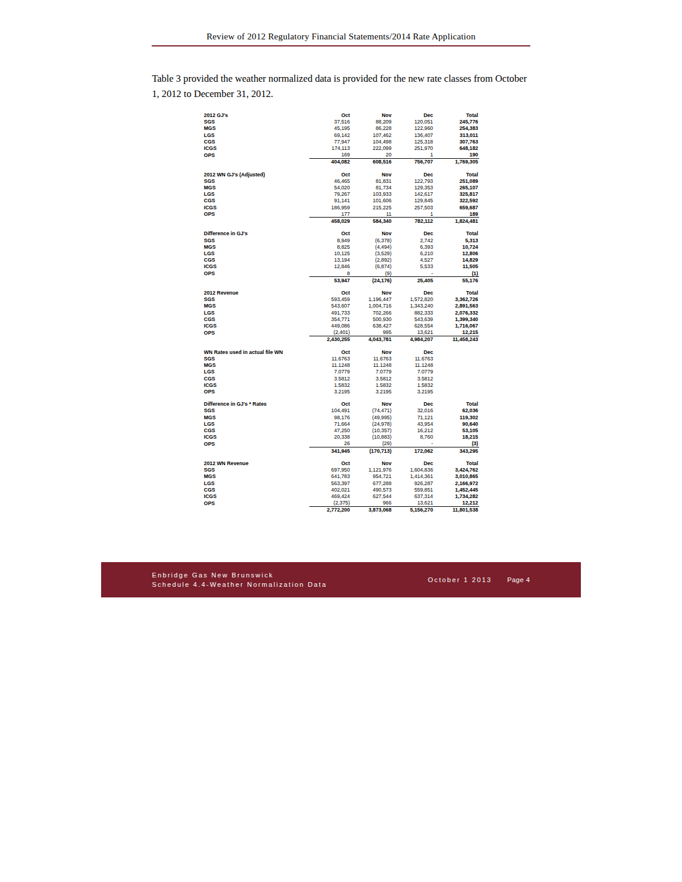Review of 2012 Regulatory Financial Statements/2014 Rate Application
Table 3 provided the weather normalized data is provided for the new rate classes from October 1, 2012 to December 31, 2012.
| 2012 GJ's | Oct | Nov | Dec | Total |
| SGS | 37,516 | 88,209 | 120,051 | 245,776 |
| MGS | 45,195 | 86,228 | 122,960 | 254,383 |
| LGS | 69,142 | 107,462 | 136,407 | 313,011 |
| CGS | 77,947 | 104,498 | 125,318 | 307,763 |
| ICGS | 174,113 | 222,099 | 251,970 | 648,182 |
| OPS | 169 | 20 | 1 | 190 |
| | 404,082 | 608,516 | 756,707 | 1,769,305 |
| 2012 WN GJ's (Adjusted) | Oct | Nov | Dec | Total |
| SGS | 46,465 | 81,831 | 122,793 | 251,089 |
| MGS | 54,020 | 81,734 | 129,353 | 265,107 |
| LGS | 79,267 | 103,933 | 142,617 | 325,817 |
| CGS | 91,141 | 101,606 | 129,845 | 322,592 |
| ICGS | 186,959 | 215,225 | 257,503 | 659,687 |
| OPS | 177 | 11 | 1 | 189 |
| | 458,029 | 584,340 | 782,112 | 1,824,481 |
| Difference in GJ's | Oct | Nov | Dec | Total |
| SGS | 8,949 | (6,378) | 2,742 | 5,313 |
| MGS | 8,825 | (4,494) | 6,393 | 10,724 |
| LGS | 10,125 | (3,529) | 6,210 | 12,806 |
| CGS | 13,194 | (2,892) | 4,527 | 14,829 |
| ICGS | 12,846 | (6,874) | 5,533 | 11,505 |
| OPS | 8 | (9) | - | (1) |
| | 53,947 | (24,176) | 25,405 | 55,176 |
| 2012 Revenue | Oct | Nov | Dec | Total |
| SGS | 593,459 | 1,196,447 | 1,572,820 | 3,362,726 |
| MGS | 543,607 | 1,004,716 | 1,343,240 | 2,891,563 |
| LGS | 491,733 | 702,266 | 882,333 | 2,076,332 |
| CGS | 354,771 | 500,930 | 543,639 | 1,399,340 |
| ICGS | 449,086 | 638,427 | 628,554 | 1,716,067 |
| OPS | (2,401) | 995 | 13,621 | 12,215 |
| | 2,430,255 | 4,043,781 | 4,984,207 | 11,458,243 |
| WN Rates used in actual file WN | Oct | Nov | Dec | |
| SGS | 11.6763 | 11.6763 | 11.6763 | |
| MGS | 11.1248 | 11.1248 | 11.1248 | |
| LGS | 7.0779 | 7.0779 | 7.0779 | |
| CGS | 3.5812 | 3.5812 | 3.5812 | |
| ICGS | 1.5832 | 1.5832 | 1.5832 | |
| OPS | 3.2195 | 3.2195 | 3.2195 | |
| Difference in GJ's * Rates | Oct | Nov | Dec | Total |
| SGS | 104,491 | (74,471) | 32,016 | 62,036 |
| MGS | 98,176 | (49,995) | 71,121 | 119,302 |
| LGS | 71,664 | (24,978) | 43,954 | 90,640 |
| CGS | 47,250 | (10,357) | 16,212 | 53,105 |
| ICGS | 20,338 | (10,883) | 8,760 | 18,215 |
| OPS | 26 | (29) | - | (3) |
| | 341,945 | (170,713) | 172,062 | 343,295 |
| 2012 WN Revenue | Oct | Nov | Dec | Total |
| SGS | 697,950 | 1,121,976 | 1,604,836 | 3,424,762 |
| MGS | 641,783 | 954,721 | 1,414,361 | 3,010,865 |
| LGS | 563,397 | 677,288 | 926,287 | 2,166,972 |
| CGS | 402,021 | 490,573 | 559,851 | 1,452,445 |
| ICGS | 469,424 | 627,544 | 637,314 | 1,734,282 |
| OPS | (2,375) | 966 | 13,621 | 12,212 |
| | 2,772,200 | 3,873,068 | 5,156,270 | 11,801,538 |
Enbridge Gas New Brunswick
Schedule 4.4-Weather Normalization Data
October 1 2013Page 4